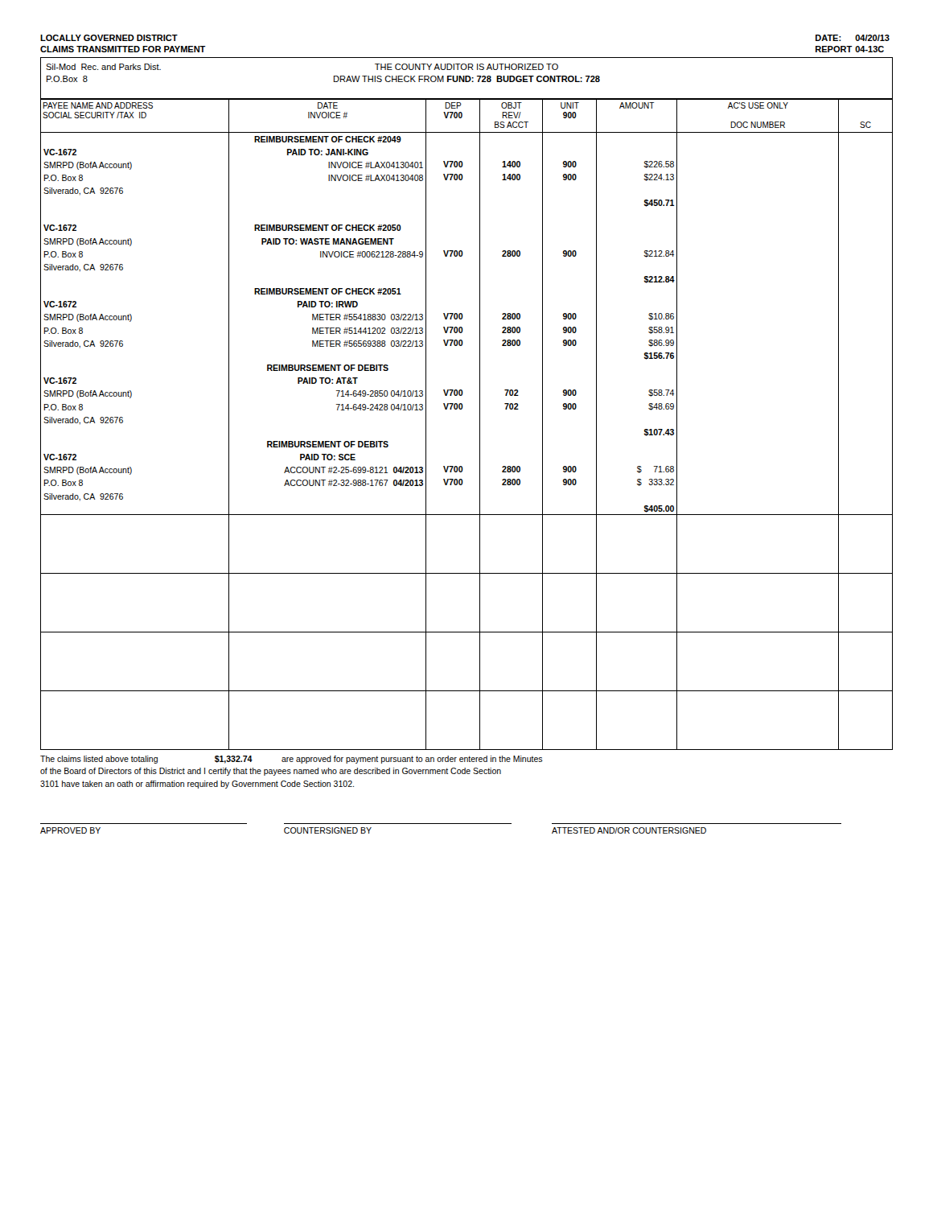LOCALLY GOVERNED DISTRICT
CLAIMS TRANSMITTED FOR PAYMENT
| DATE: | 04/20/13 |
| REPORT | 04-13C |
Sil-Mod Rec. and Parks Dist.
P.O.Box 8
THE COUNTY AUDITOR IS AUTHORIZED TO
DRAW THIS CHECK FROM FUND: 728 BUDGET CONTROL: 728
| PAYEE NAME AND ADDRESS SOCIAL SECURITY /TAX ID | DATE INVOICE # | DEP V700 | OBJT REV/ BS ACCT | UNIT 900 | AMOUNT | AC'S USE ONLY DOC NUMBER | SC |
| --- | --- | --- | --- | --- | --- | --- | --- |
| | REIMBURSEMENT OF CHECK #2049 | | | | | | |
| VC-1672 | PAID TO: JANI-KING | | | | | | |
| SMRPD (BofA Account) | INVOICE #LAX04130401 | V700 | 1400 | 900 | $226.58 | | |
| P.O. Box 8 | INVOICE #LAX04130408 | V700 | 1400 | 900 | $224.13 | | |
| Silverado, CA 92676 | | | | | | | |
| | | | | | $450.71 | | |
| VC-1672 | REIMBURSEMENT OF CHECK #2050 | | | | | | |
| SMRPD (BofA Account) | PAID TO: WASTE MANAGEMENT | | | | | | |
| P.O. Box 8 | INVOICE #0062128-2884-9 | V700 | 2800 | 900 | $212.84 | | |
| Silverado, CA 92676 | | | | | | | |
| | | | | | $212.84 | | |
| | REIMBURSEMENT OF CHECK #2051 | | | | | | |
| VC-1672 | PAID TO: IRWD | | | | | | |
| SMRPD (BofA Account) | METER #55418830 03/22/13 | V700 | 2800 | 900 | $10.86 | | |
| P.O. Box 8 | METER #51441202 03/22/13 | V700 | 2800 | 900 | $58.91 | | |
| Silverado, CA 92676 | METER #56569388 03/22/13 | V700 | 2800 | 900 | $86.99 | | |
| | | | | | $156.76 | | |
| | REIMBURSEMENT OF DEBITS | | | | | | |
| VC-1672 | PAID TO: AT&T | | | | | | |
| SMRPD (BofA Account) | 714-649-2850 04/10/13 | V700 | 702 | 900 | $58.74 | | |
| P.O. Box 8 | 714-649-2428 04/10/13 | V700 | 702 | 900 | $48.69 | | |
| Silverado, CA 92676 | | | | | | | |
| | | | | | $107.43 | | |
| | REIMBURSEMENT OF DEBITS | | | | | | |
| VC-1672 | PAID TO: SCE | | | | | | |
| SMRPD (BofA Account) | ACCOUNT #2-25-699-8121 04/2013 | V700 | 2800 | 900 | $ 71.68 | | |
| P.O. Box 8 | ACCOUNT #2-32-988-1767 04/2013 | V700 | 2800 | 900 | $ 333.32 | | |
| Silverado, CA 92676 | | | | | | | |
| | | | | | $405.00 | | |
The claims listed above totaling
$1,332.74
are approved for payment pursuant to an order entered in the Minutes
of the Board of Directors of this District and I certify that the payees named who are described in Government Code Section
3101 have taken an oath or affirmation required by Government Code Section 3102.
APPROVED BY
COUNTERSIGNED BY
ATTESTED AND/OR COUNTERSIGNED